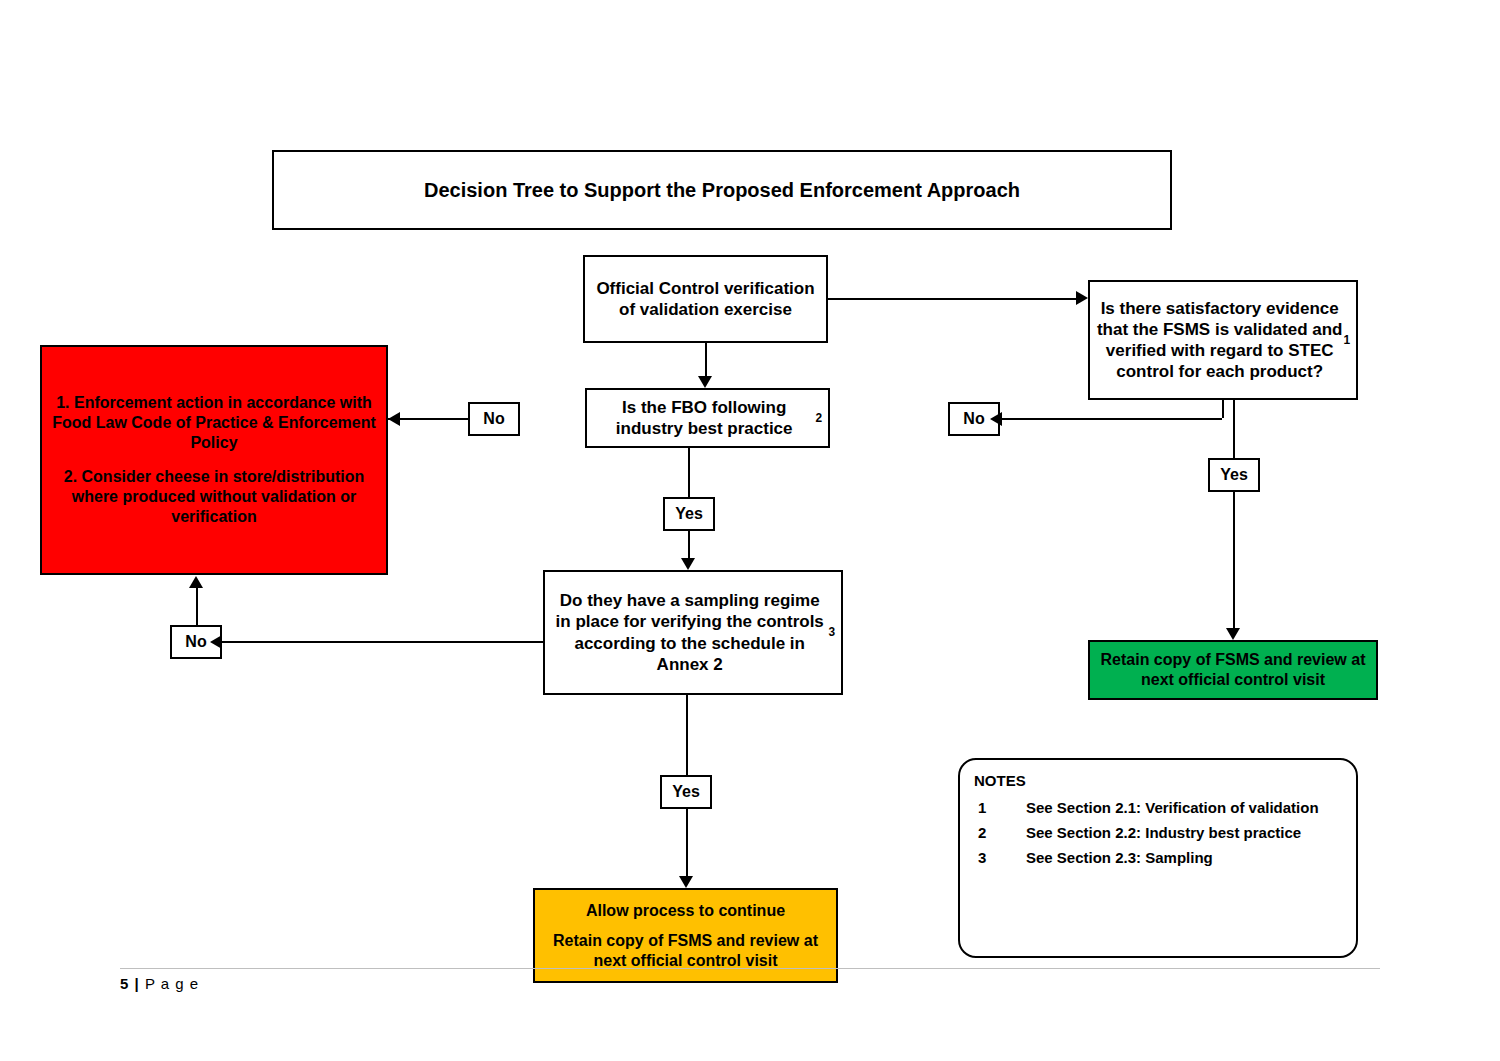Decision Tree to Support the Proposed Enforcement Approach
Official Control verification of validation exercise
Is there satisfactory evidence that the FSMS is validated and verified with regard to STEC control for each product?1
Is the FBO following industry best practice2
Do they have a sampling regime in place for verifying the controls according to the schedule in Annex 23
1. Enforcement action in accordance with
Food Law Code of Practice & Enforcement Policy
2. Consider cheese in store/distribution where produced without validation or verification
Retain copy of FSMS and review at next official control visit
Allow process to continue
Retain copy of FSMS and review at next official control visit
No
No
Yes
Yes
No
Yes
NOTES
| 1 | See Section 2.1: Verification of validation |
| 2 | See Section 2.2: Industry best practice |
| 3 | See Section 2.3: Sampling |
5 | P a g e